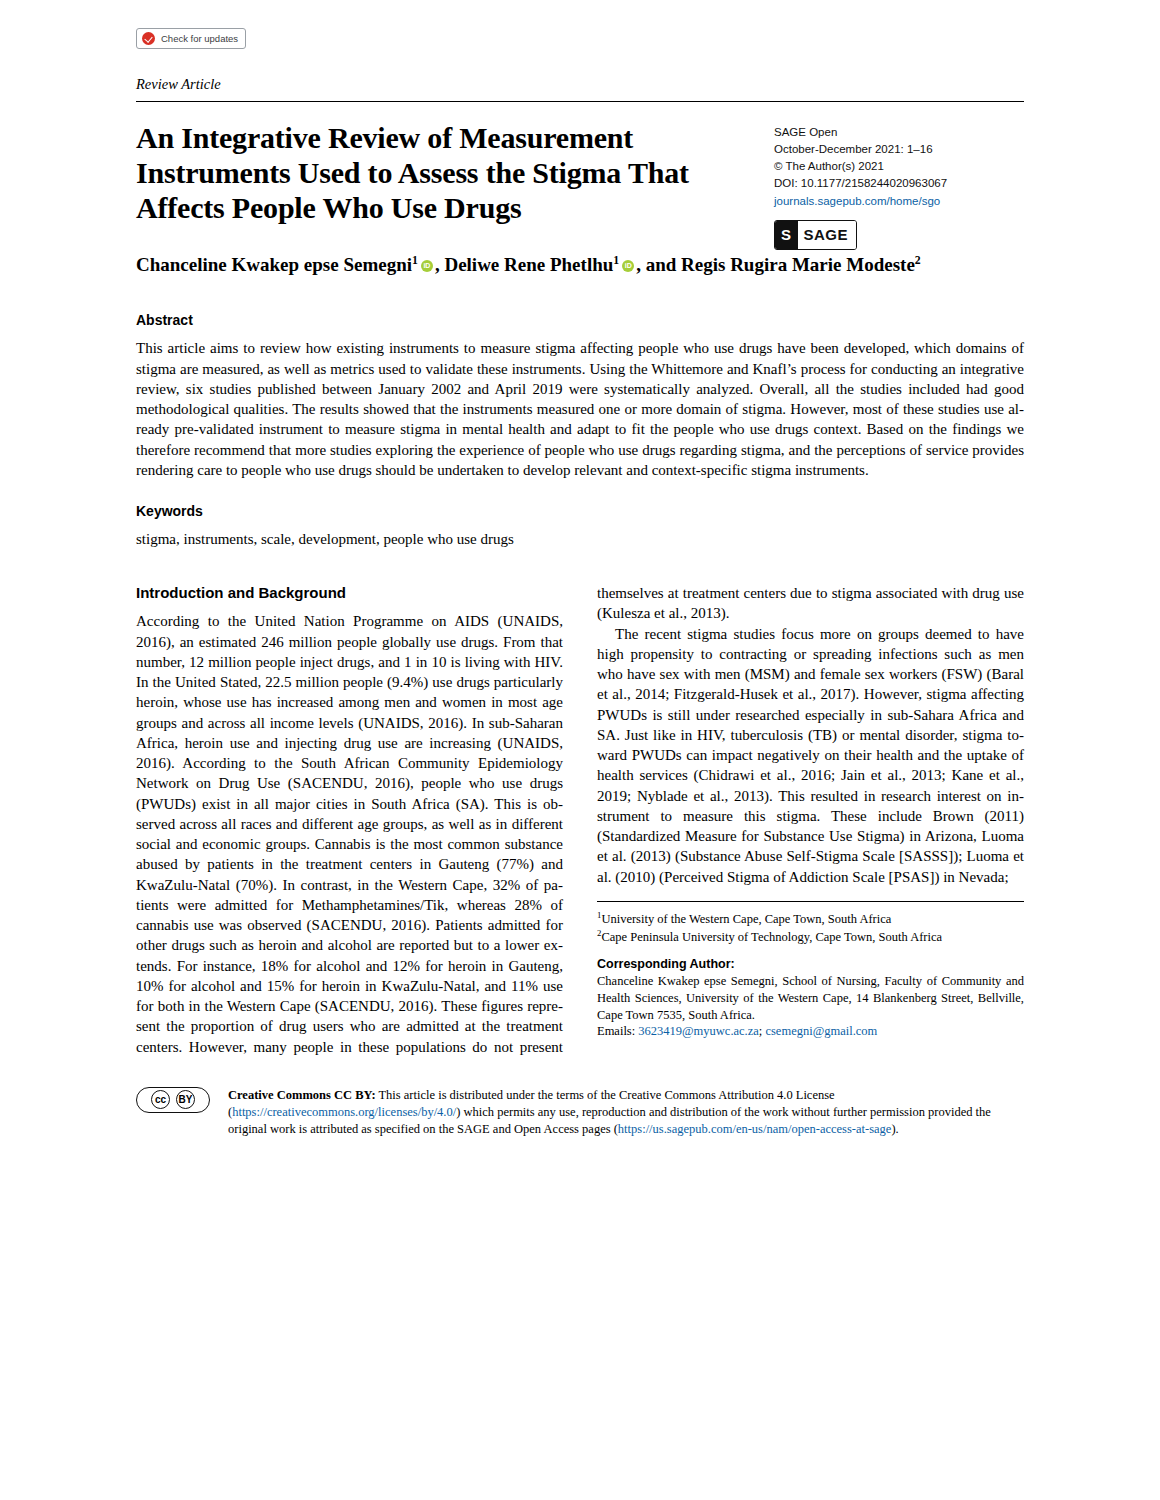Check for updates
Review Article
An Integrative Review of Measurement Instruments Used to Assess the Stigma That Affects People Who Use Drugs
SAGE Open
October-December 2021: 1–16
© The Author(s) 2021
DOI: 10.1177/2158244020963067
journals.sagepub.com/home/sgo
SSAGE
Chanceline Kwakep epse Semegni1 , Deliwe Rene Phetlhu1 , and Regis Rugira Marie Modeste2
Abstract
This article aims to review how existing instruments to measure stigma affecting people who use drugs have been developed, which domains of stigma are measured, as well as metrics used to validate these instruments. Using the Whittemore and Knafl’s process for conducting an integrative review, six studies published between January 2002 and April 2019 were systematically analyzed. Overall, all the studies included had good methodological qualities. The results showed that the instruments measured one or more domain of stigma. However, most of these studies use already pre-validated instrument to measure stigma in mental health and adapt to fit the people who use drugs context. Based on the findings we therefore recommend that more studies exploring the experience of people who use drugs regarding stigma, and the perceptions of service provides rendering care to people who use drugs should be undertaken to develop relevant and context-specific stigma instruments.
Keywords
stigma, instruments, scale, development, people who use drugs
Introduction and Background
According to the United Nation Programme on AIDS (UNAIDS, 2016), an estimated 246 million people globally use drugs. From that number, 12 million people inject drugs, and 1 in 10 is living with HIV. In the United Stated, 22.5 million people (9.4%) use drugs particularly heroin, whose use has increased among men and women in most age groups and across all income levels (UNAIDS, 2016). In sub-Saharan Africa, heroin use and injecting drug use are increasing (UNAIDS, 2016). According to the South African Community Epidemiology Network on Drug Use (SACENDU, 2016), people who use drugs (PWUDs) exist in all major cities in South Africa (SA). This is observed across all races and different age groups, as well as in different social and economic groups. Cannabis is the most common substance abused by patients in the treatment centers in Gauteng (77%) and KwaZulu-Natal (70%). In contrast, in the Western Cape, 32% of patients were admitted for Methamphetamines/Tik, whereas 28% of cannabis use was observed (SACENDU, 2016). Patients admitted for other drugs such as heroin and alcohol are reported but to a lower extends. For instance, 18% for alcohol and 12% for heroin in Gauteng, 10% for alcohol and 15% for heroin in KwaZulu-Natal, and 11% use for both in the Western Cape (SACENDU, 2016). These figures represent the proportion of drug users who are admitted at the treatment centers. However, many people in these populations do not present themselves at treatment centers due to stigma associated with drug use (Kulesza et al., 2013).
The recent stigma studies focus more on groups deemed to have high propensity to contracting or spreading infections such as men who have sex with men (MSM) and female sex workers (FSW) (Baral et al., 2014; Fitzgerald-Husek et al., 2017). However, stigma affecting PWUDs is still under researched especially in sub-Sahara Africa and SA. Just like in HIV, tuberculosis (TB) or mental disorder, stigma toward PWUDs can impact negatively on their health and the uptake of health services (Chidrawi et al., 2016; Jain et al., 2013; Kane et al., 2019; Nyblade et al., 2013). This resulted in research interest on instrument to measure this stigma. These include Brown (2011) (Standardized Measure for Substance Use Stigma) in Arizona, Luoma et al. (2013) (Substance Abuse Self-Stigma Scale [SASSS]); Luoma et al. (2010) (Perceived Stigma of Addiction Scale [PSAS]) in Nevada;
1University of the Western Cape, Cape Town, South Africa
2Cape Peninsula University of Technology, Cape Town, South Africa
Corresponding Author:
Chanceline Kwakep epse Semegni, School of Nursing, Faculty of Community and Health Sciences, University of the Western Cape, 14 Blankenberg Street, Bellville, Cape Town 7535, South Africa.
Emails: 3623419@myuwc.ac.za; csemegni@gmail.com
cc BY
Creative Commons CC BY: This article is distributed under the terms of the Creative Commons Attribution 4.0 License (https://creativecommons.org/licenses/by/4.0/) which permits any use, reproduction and distribution of the work without further permission provided the original work is attributed as specified on the SAGE and Open Access pages (https://us.sagepub.com/en-us/nam/open-access-at-sage).